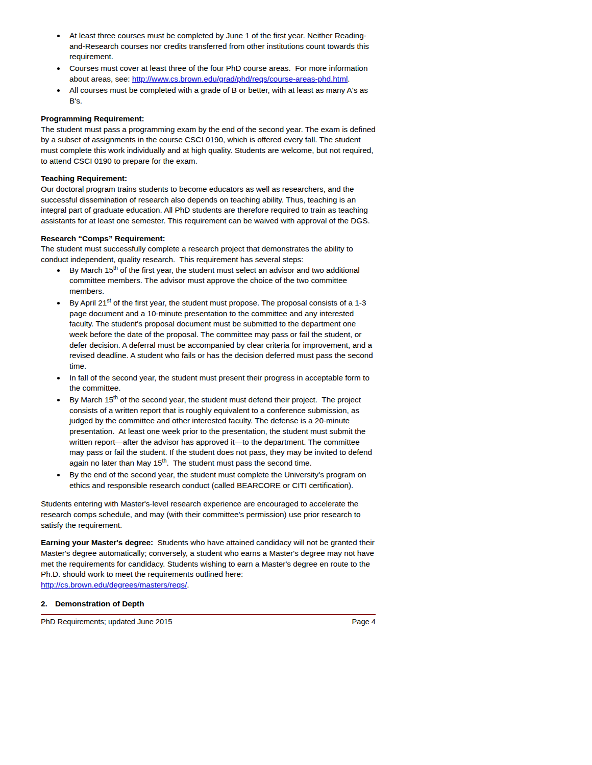At least three courses must be completed by June 1 of the first year. Neither Reading-and-Research courses nor credits transferred from other institutions count towards this requirement.
Courses must cover at least three of the four PhD course areas. For more information about areas, see: http://www.cs.brown.edu/grad/phd/reqs/course-areas-phd.html.
All courses must be completed with a grade of B or better, with at least as many A's as B's.
Programming Requirement:
The student must pass a programming exam by the end of the second year. The exam is defined by a subset of assignments in the course CSCI 0190, which is offered every fall. The student must complete this work individually and at high quality. Students are welcome, but not required, to attend CSCI 0190 to prepare for the exam.
Teaching Requirement:
Our doctoral program trains students to become educators as well as researchers, and the successful dissemination of research also depends on teaching ability. Thus, teaching is an integral part of graduate education. All PhD students are therefore required to train as teaching assistants for at least one semester. This requirement can be waived with approval of the DGS.
Research “Comps” Requirement:
The student must successfully complete a research project that demonstrates the ability to conduct independent, quality research. This requirement has several steps:
By March 15th of the first year, the student must select an advisor and two additional committee members. The advisor must approve the choice of the two committee members.
By April 21st of the first year, the student must propose. The proposal consists of a 1-3 page document and a 10-minute presentation to the committee and any interested faculty. The student's proposal document must be submitted to the department one week before the date of the proposal. The committee may pass or fail the student, or defer decision. A deferral must be accompanied by clear criteria for improvement, and a revised deadline. A student who fails or has the decision deferred must pass the second time.
In fall of the second year, the student must present their progress in acceptable form to the committee.
By March 15th of the second year, the student must defend their project. The project consists of a written report that is roughly equivalent to a conference submission, as judged by the committee and other interested faculty. The defense is a 20-minute presentation. At least one week prior to the presentation, the student must submit the written report—after the advisor has approved it—to the department. The committee may pass or fail the student. If the student does not pass, they may be invited to defend again no later than May 15th. The student must pass the second time.
By the end of the second year, the student must complete the University's program on ethics and responsible research conduct (called BEARCORE or CITI certification).
Students entering with Master's-level research experience are encouraged to accelerate the research comps schedule, and may (with their committee's permission) use prior research to satisfy the requirement.
Earning your Master's degree: Students who have attained candidacy will not be granted their Master's degree automatically; conversely, a student who earns a Master's degree may not have met the requirements for candidacy. Students wishing to earn a Master's degree en route to the Ph.D. should work to meet the requirements outlined here: http://cs.brown.edu/degrees/masters/reqs/.
2. Demonstration of Depth
PhD Requirements; updated June 2015 Page 4